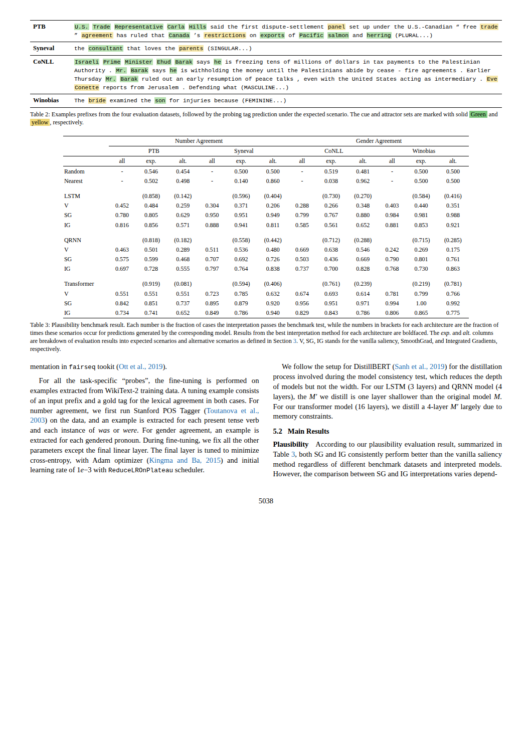| PTB | U.S. Trade Representative Carla Hills said the first dispute-settlement panel set up under the U.S.-Canadian “ free trade ” agreement has ruled that Canada ’s restrictions on exports of Pacific salmon and herring (PLURAL...) |
| Syneval | the consultant that loves the parents (SINGULAR...) |
| CoNLL | Israeli Prime Minister Ehud Barak says he is freezing tens of millions of dollars in tax payments to the Palestinian Authority . Mr. Barak says he is withholding the money until the Palestinians abide by cease - fire agreements . Earlier Thursday Mr. Barak ruled out an early resumption of peace talks , even with the United States acting as intermediary . Eve Conette reports from Jerusalem . Defending what (MASCULINE...) |
| Winobias | The bride examined the son for injuries because (FEMININE...) |
Table 2: Examples prefixes from the four evaluation datasets, followed by the probing tag prediction under the expected scenario. The cue and attractor sets are marked with solid Green and yellow, respectively.
| | Number Agreement | Gender Agreement |
| --- | --- | --- |
| | PTB | Syneval | CoNLL | Winobias |
| | all | exp. | alt. | all | exp. | alt. | all | exp. | alt. | all | exp. | alt. |
| Random | - | 0.546 | 0.454 | - | 0.500 | 0.500 | - | 0.519 | 0.481 | - | 0.500 | 0.500 |
| Nearest | - | 0.502 | 0.498 | - | 0.140 | 0.860 | - | 0.038 | 0.962 | - | 0.500 | 0.500 |
| LSTM | | (0.858) | (0.142) | | (0.596) | (0.404) | | (0.730) | (0.270) | | (0.584) | (0.416) |
| V | 0.452 | 0.484 | 0.259 | 0.304 | 0.371 | 0.206 | 0.288 | 0.266 | 0.348 | 0.403 | 0.440 | 0.351 |
| SG | 0.780 | 0.805 | 0.629 | 0.950 | 0.951 | 0.949 | 0.799 | 0.767 | 0.880 | 0.984 | 0.981 | 0.988 |
| IG | 0.816 | 0.856 | 0.571 | 0.888 | 0.941 | 0.811 | 0.585 | 0.561 | 0.652 | 0.881 | 0.853 | 0.921 |
| QRNN | | (0.818) | (0.182) | | (0.558) | (0.442) | | (0.712) | (0.288) | | (0.715) | (0.285) |
| V | 0.463 | 0.501 | 0.289 | 0.511 | 0.536 | 0.480 | 0.669 | 0.638 | 0.546 | 0.242 | 0.269 | 0.175 |
| SG | 0.575 | 0.599 | 0.468 | 0.707 | 0.692 | 0.726 | 0.503 | 0.436 | 0.669 | 0.790 | 0.801 | 0.761 |
| IG | 0.697 | 0.728 | 0.555 | 0.797 | 0.764 | 0.838 | 0.737 | 0.700 | 0.828 | 0.768 | 0.730 | 0.863 |
| Transformer | | (0.919) | (0.081) | | (0.594) | (0.406) | | (0.761) | (0.239) | | (0.219) | (0.781) |
| V | 0.551 | 0.551 | 0.551 | 0.723 | 0.785 | 0.632 | 0.674 | 0.693 | 0.614 | 0.781 | 0.799 | 0.766 |
| SG | 0.842 | 0.851 | 0.737 | 0.895 | 0.879 | 0.920 | 0.956 | 0.951 | 0.971 | 0.994 | 1.00 | 0.992 |
| IG | 0.734 | 0.741 | 0.652 | 0.849 | 0.786 | 0.940 | 0.829 | 0.843 | 0.786 | 0.806 | 0.865 | 0.775 |
Table 3: Plausibility benchmark result. Each number is the fraction of cases the interpretation passes the benchmark test, while the numbers in brackets for each architecture are the fraction of times these scenarios occur for predictions generated by the corresponding model. Results from the best interpretation method for each architecture are boldfaced. The exp. and alt. columns are breakdown of evaluation results into expected scenarios and alternative scenarios as defined in Section 3. V, SG, IG stands for the vanilla saliency, SmoothGrad, and Integrated Gradients, respectively.
mentation in fairseq tookit (Ott et al., 2019).
For all the task-specific “probes”, the fine-tuning is performed on examples extracted from WikiText-2 training data. A tuning example consists of an input prefix and a gold tag for the lexical agreement in both cases. For number agreement, we first run Stanford POS Tagger (Toutanova et al., 2003) on the data, and an example is extracted for each present tense verb and each instance of was or were. For gender agreement, an example is extracted for each gendered pronoun. During fine-tuning, we fix all the other parameters except the final linear layer. The final layer is tuned to minimize cross-entropy, with Adam optimizer (Kingma and Ba, 2015) and initial learning rate of 1e−3 with ReduceLROnPlateau scheduler.
We follow the setup for DistillBERT (Sanh et al., 2019) for the distillation process involved during the model consistency test, which reduces the depth of models but not the width. For our LSTM (3 layers) and QRNN model (4 layers), the M′ we distill is one layer shallower than the original model M. For our transformer model (16 layers), we distill a 4-layer M′ largely due to memory constraints.
5.2 Main Results
Plausibility According to our plausibility evaluation result, summarized in Table 3, both SG and IG consistently perform better than the vanilla saliency method regardless of different benchmark datasets and interpreted models. However, the comparison between SG and IG interpretations varies depend-
5038